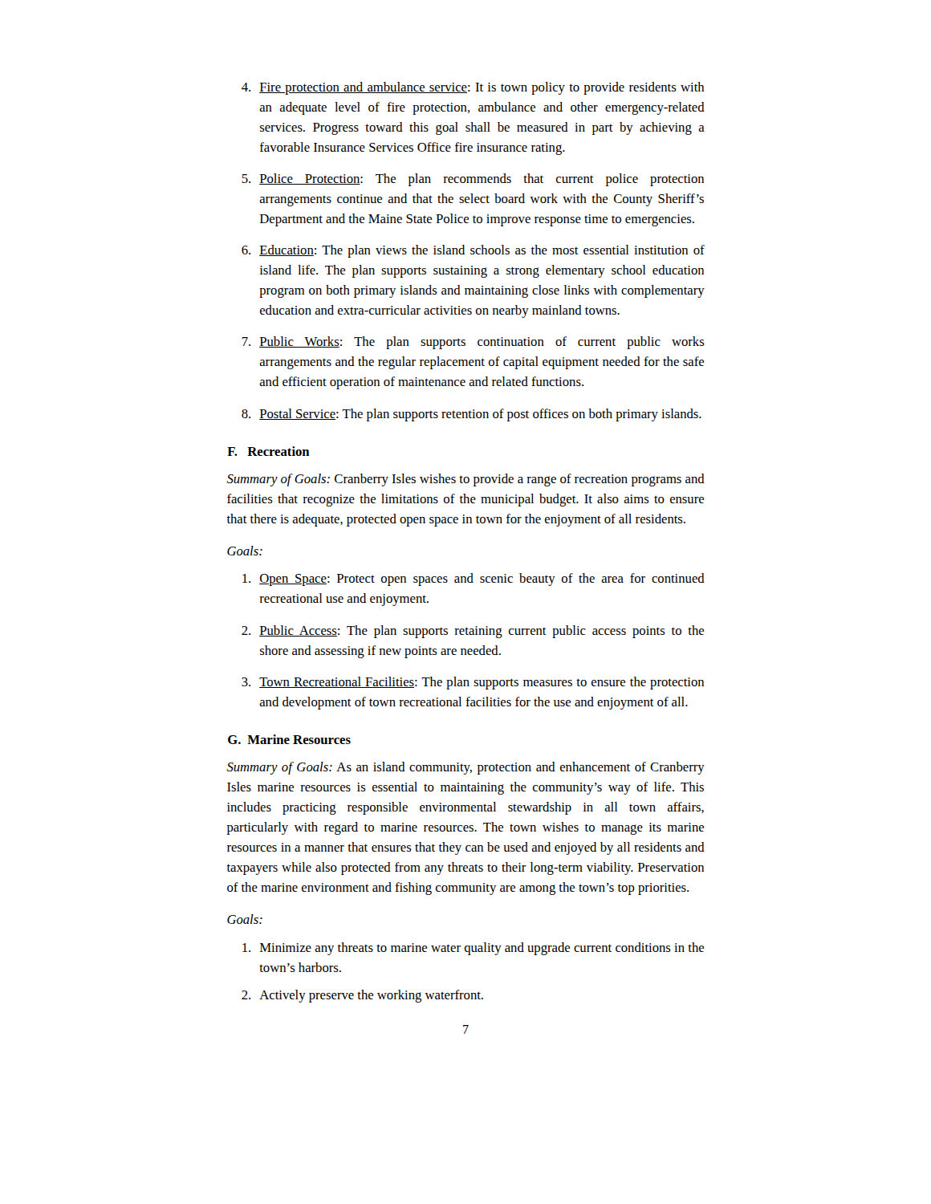Fire protection and ambulance service: It is town policy to provide residents with an adequate level of fire protection, ambulance and other emergency-related services. Progress toward this goal shall be measured in part by achieving a favorable Insurance Services Office fire insurance rating.
Police Protection: The plan recommends that current police protection arrangements continue and that the select board work with the County Sheriff’s Department and the Maine State Police to improve response time to emergencies.
Education: The plan views the island schools as the most essential institution of island life. The plan supports sustaining a strong elementary school education program on both primary islands and maintaining close links with complementary education and extra-curricular activities on nearby mainland towns.
Public Works: The plan supports continuation of current public works arrangements and the regular replacement of capital equipment needed for the safe and efficient operation of maintenance and related functions.
Postal Service: The plan supports retention of post offices on both primary islands.
F. Recreation
Summary of Goals: Cranberry Isles wishes to provide a range of recreation programs and facilities that recognize the limitations of the municipal budget. It also aims to ensure that there is adequate, protected open space in town for the enjoyment of all residents.
Goals:
Open Space: Protect open spaces and scenic beauty of the area for continued recreational use and enjoyment.
Public Access: The plan supports retaining current public access points to the shore and assessing if new points are needed.
Town Recreational Facilities: The plan supports measures to ensure the protection and development of town recreational facilities for the use and enjoyment of all.
G. Marine Resources
Summary of Goals: As an island community, protection and enhancement of Cranberry Isles marine resources is essential to maintaining the community’s way of life. This includes practicing responsible environmental stewardship in all town affairs, particularly with regard to marine resources. The town wishes to manage its marine resources in a manner that ensures that they can be used and enjoyed by all residents and taxpayers while also protected from any threats to their long-term viability. Preservation of the marine environment and fishing community are among the town’s top priorities.
Goals:
Minimize any threats to marine water quality and upgrade current conditions in the town’s harbors.
Actively preserve the working waterfront.
7